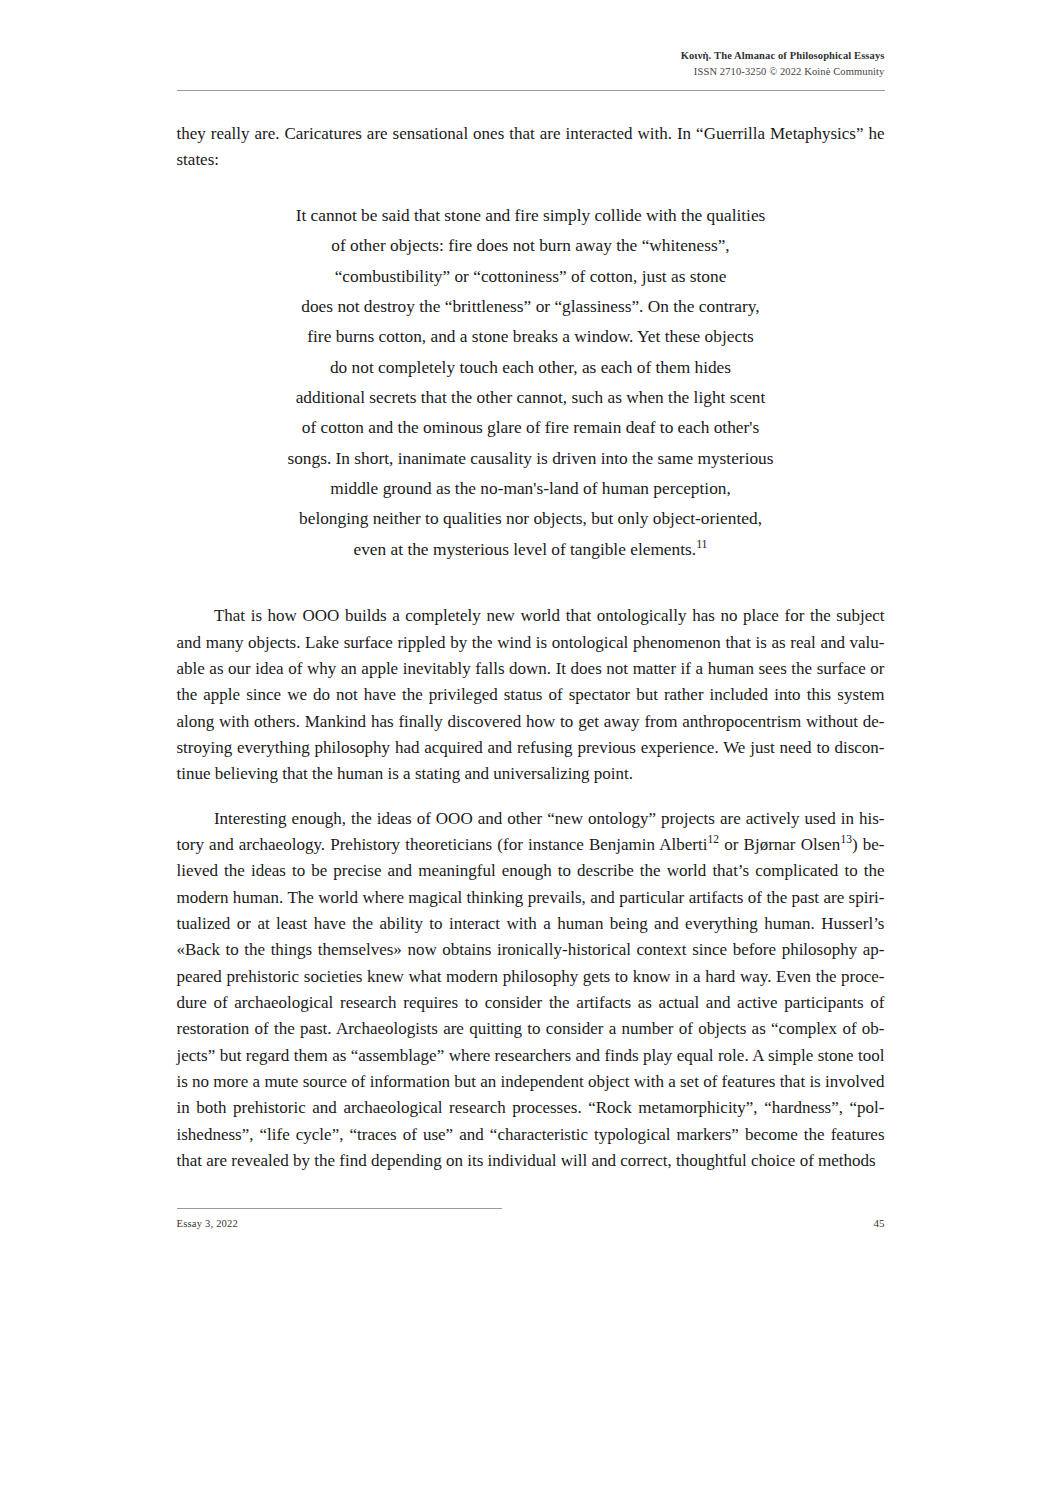Κοινὴ. The Almanac of Philosophical Essays
ISSN 2710-3250 © 2022 Koinè Community
they really are. Caricatures are sensational ones that are interacted with. In “Guerrilla Metaphysics” he states:
It cannot be said that stone and fire simply collide with the qualities
of other objects: fire does not burn away the “whiteness”,
“combustibility” or “cottoniness” of cotton, just as stone
does not destroy the “brittleness” or “glassiness”. On the contrary,
fire burns cotton, and a stone breaks a window. Yet these objects
do not completely touch each other, as each of them hides
additional secrets that the other cannot, such as when the light scent
of cotton and the ominous glare of fire remain deaf to each other's
songs. In short, inanimate causality is driven into the same mysterious
middle ground as the no-man's-land of human perception,
belonging neither to qualities nor objects, but only object-oriented,
even at the mysterious level of tangible elements.11
That is how OOO builds a completely new world that ontologically has no place for the subject and many objects. Lake surface rippled by the wind is ontological phenomenon that is as real and valuable as our idea of why an apple inevitably falls down. It does not matter if a human sees the surface or the apple since we do not have the privileged status of spectator but rather included into this system along with others. Mankind has finally discovered how to get away from anthropocentrism without destroying everything philosophy had acquired and refusing previous experience. We just need to discontinue believing that the human is a stating and universalizing point.
Interesting enough, the ideas of OOO and other “new ontology” projects are actively used in history and archaeology. Prehistory theoreticians (for instance Benjamin Alberti12 or Bjørnar Olsen13) believed the ideas to be precise and meaningful enough to describe the world that’s complicated to the modern human. The world where magical thinking prevails, and particular artifacts of the past are spiritualized or at least have the ability to interact with a human being and everything human. Husserl’s «Back to the things themselves» now obtains ironically-historical context since before philosophy appeared prehistoric societies knew what modern philosophy gets to know in a hard way. Even the procedure of archaeological research requires to consider the artifacts as actual and active participants of restoration of the past. Archaeologists are quitting to consider a number of objects as “complex of objects” but regard them as “assemblage” where researchers and finds play equal role. A simple stone tool is no more a mute source of information but an independent object with a set of features that is involved in both prehistoric and archaeological research processes. “Rock metamorphicity”, “hardness”, “polishedness”, “life cycle”, “traces of use” and “characteristic typological markers” become the features that are revealed by the find depending on its individual will and correct, thoughtful choice of methods
Essay 3, 2022 45